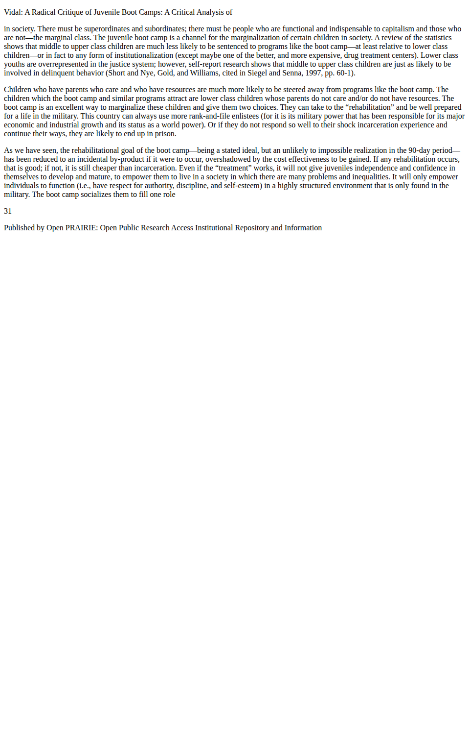Vidal: A Radical Critique of Juvenile Boot Camps: A Critical Analysis of
in society. There must be superordinates and subordinates; there must be people who are functional and indispensable to capitalism and those who are not—the marginal class. The juvenile boot camp is a channel for the marginalization of certain children in society. A review of the statistics shows that middle to upper class children are much less likely to be sentenced to programs like the boot camp—at least relative to lower class children—or in fact to any form of institutionalization (except maybe one of the better, and more expensive, drug treatment centers). Lower class youths are overrepresented in the justice system; however, self-report research shows that middle to upper class children are just as likely to be involved in delinquent behavior (Short and Nye, Gold, and Williams, cited in Siegel and Senna, 1997, pp. 60-1).
Children who have parents who care and who have resources are much more likely to be steered away from programs like the boot camp. The children which the boot camp and similar programs attract are lower class children whose parents do not care and/or do not have resources. The boot camp is an excellent way to marginalize these children and give them two choices. They can take to the “rehabilitation” and be well prepared for a life in the military. This country can always use more rank-and-file enlistees (for it is its military power that has been responsible for its major economic and industrial growth and its status as a world power). Or if they do not respond so well to their shock incarceration experience and continue their ways, they are likely to end up in prison.
As we have seen, the rehabilitational goal of the boot camp—being a stated ideal, but an unlikely to impossible realization in the 90-day period—has been reduced to an incidental by-product if it were to occur, overshadowed by the cost effectiveness to be gained. If any rehabilitation occurs, that is good; if not, it is still cheaper than incarceration. Even if the “treatment” works, it will not give juveniles independence and confidence in themselves to develop and mature, to empower them to live in a society in which there are many problems and inequalities. It will only empower individuals to function (i.e., have respect for authority, discipline, and self-esteem) in a highly structured environment that is only found in the military. The boot camp socializes them to fill one role
31
Published by Open PRAIRIE: Open Public Research Access Institutional Repository and Information